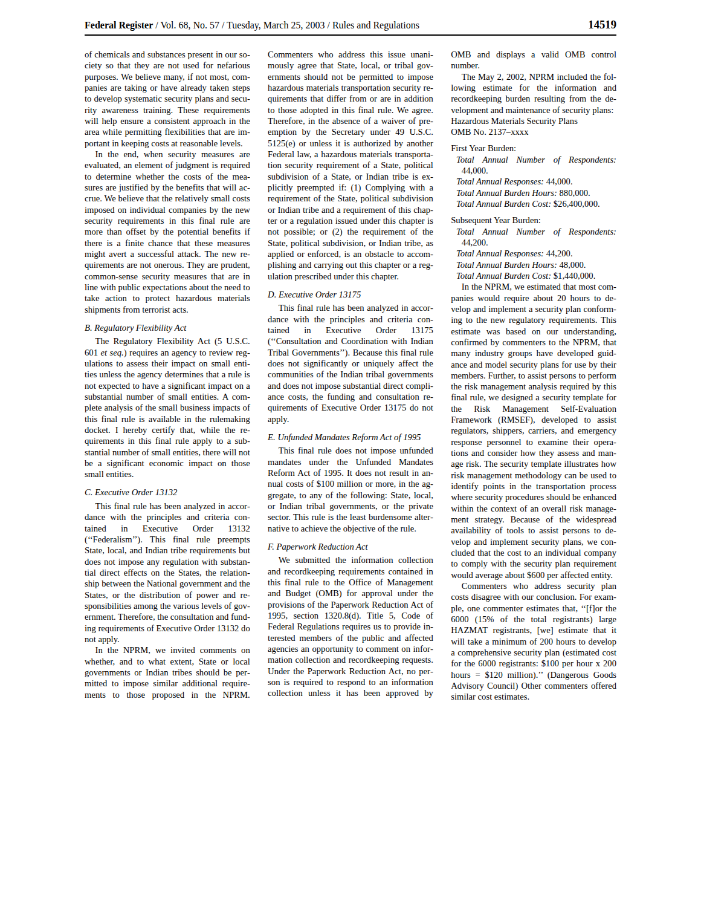Federal Register / Vol. 68, No. 57 / Tuesday, March 25, 2003 / Rules and Regulations
14519
of chemicals and substances present in our society so that they are not used for nefarious purposes. We believe many, if not most, companies are taking or have already taken steps to develop systematic security plans and security awareness training. These requirements will help ensure a consistent approach in the area while permitting flexibilities that are important in keeping costs at reasonable levels.
In the end, when security measures are evaluated, an element of judgment is required to determine whether the costs of the measures are justified by the benefits that will accrue. We believe that the relatively small costs imposed on individual companies by the new security requirements in this final rule are more than offset by the potential benefits if there is a finite chance that these measures might avert a successful attack. The new requirements are not onerous. They are prudent, common-sense security measures that are in line with public expectations about the need to take action to protect hazardous materials shipments from terrorist acts.
B. Regulatory Flexibility Act
The Regulatory Flexibility Act (5 U.S.C. 601 et seq.) requires an agency to review regulations to assess their impact on small entities unless the agency determines that a rule is not expected to have a significant impact on a substantial number of small entities. A complete analysis of the small business impacts of this final rule is available in the rulemaking docket. I hereby certify that, while the requirements in this final rule apply to a substantial number of small entities, there will not be a significant economic impact on those small entities.
C. Executive Order 13132
This final rule has been analyzed in accordance with the principles and criteria contained in Executive Order 13132 (‘‘Federalism’’). This final rule preempts State, local, and Indian tribe requirements but does not impose any regulation with substantial direct effects on the States, the relationship between the National government and the States, or the distribution of power and responsibilities among the various levels of government. Therefore, the consultation and funding requirements of Executive Order 13132 do not apply.
In the NPRM, we invited comments on whether, and to what extent, State or local governments or Indian tribes should be permitted to impose similar additional requirements to those proposed in the NPRM. Commenters who address this issue unanimously agree that State, local, or tribal governments should not be permitted to impose hazardous materials transportation security requirements that differ from or are in addition to those adopted in this final rule. We agree. Therefore, in the absence of a waiver of preemption by the Secretary under 49 U.S.C. 5125(e) or unless it is authorized by another Federal law, a hazardous materials transportation security requirement of a State, political subdivision of a State, or Indian tribe is explicitly preempted if: (1) Complying with a requirement of the State, political subdivision or Indian tribe and a requirement of this chapter or a regulation issued under this chapter is not possible; or (2) the requirement of the State, political subdivision, or Indian tribe, as applied or enforced, is an obstacle to accomplishing and carrying out this chapter or a regulation prescribed under this chapter.
D. Executive Order 13175
This final rule has been analyzed in accordance with the principles and criteria contained in Executive Order 13175 (‘‘Consultation and Coordination with Indian Tribal Governments’’). Because this final rule does not significantly or uniquely affect the communities of the Indian tribal governments and does not impose substantial direct compliance costs, the funding and consultation requirements of Executive Order 13175 do not apply.
E. Unfunded Mandates Reform Act of 1995
This final rule does not impose unfunded mandates under the Unfunded Mandates Reform Act of 1995. It does not result in annual costs of $100 million or more, in the aggregate, to any of the following: State, local, or Indian tribal governments, or the private sector. This rule is the least burdensome alternative to achieve the objective of the rule.
F. Paperwork Reduction Act
We submitted the information collection and recordkeeping requirements contained in this final rule to the Office of Management and Budget (OMB) for approval under the provisions of the Paperwork Reduction Act of 1995, section 1320.8(d). Title 5, Code of Federal Regulations requires us to provide interested members of the public and affected agencies an opportunity to comment on information collection and recordkeeping requests. Under the Paperwork Reduction Act, no person is required to respond to an information collection unless it has been approved by OMB and displays a valid OMB control number.
The May 2, 2002, NPRM included the following estimate for the information and recordkeeping burden resulting from the development and maintenance of security plans:
Hazardous Materials Security Plans
OMB No. 2137–xxxx
First Year Burden:
Total Annual Number of Respondents: 44,000.
Total Annual Responses: 44,000.
Total Annual Burden Hours: 880,000.
Total Annual Burden Cost: $26,400,000.
Subsequent Year Burden:
Total Annual Number of Respondents: 44,200.
Total Annual Responses: 44,200.
Total Annual Burden Hours: 48,000.
Total Annual Burden Cost: $1,440,000.
In the NPRM, we estimated that most companies would require about 20 hours to develop and implement a security plan conforming to the new regulatory requirements. This estimate was based on our understanding, confirmed by commenters to the NPRM, that many industry groups have developed guidance and model security plans for use by their members. Further, to assist persons to perform the risk management analysis required by this final rule, we designed a security template for the Risk Management Self-Evaluation Framework (RMSEF), developed to assist regulators, shippers, carriers, and emergency response personnel to examine their operations and consider how they assess and manage risk. The security template illustrates how risk management methodology can be used to identify points in the transportation process where security procedures should be enhanced within the context of an overall risk management strategy. Because of the widespread availability of tools to assist persons to develop and implement security plans, we concluded that the cost to an individual company to comply with the security plan requirement would average about $600 per affected entity.
Commenters who address security plan costs disagree with our conclusion. For example, one commenter estimates that, ‘‘[f]or the 6000 (15% of the total registrants) large HAZMAT registrants, [we] estimate that it will take a minimum of 200 hours to develop a comprehensive security plan (estimated cost for the 6000 registrants: $100 per hour x 200 hours = $120 million).’’ (Dangerous Goods Advisory Council) Other commenters offered similar cost estimates.